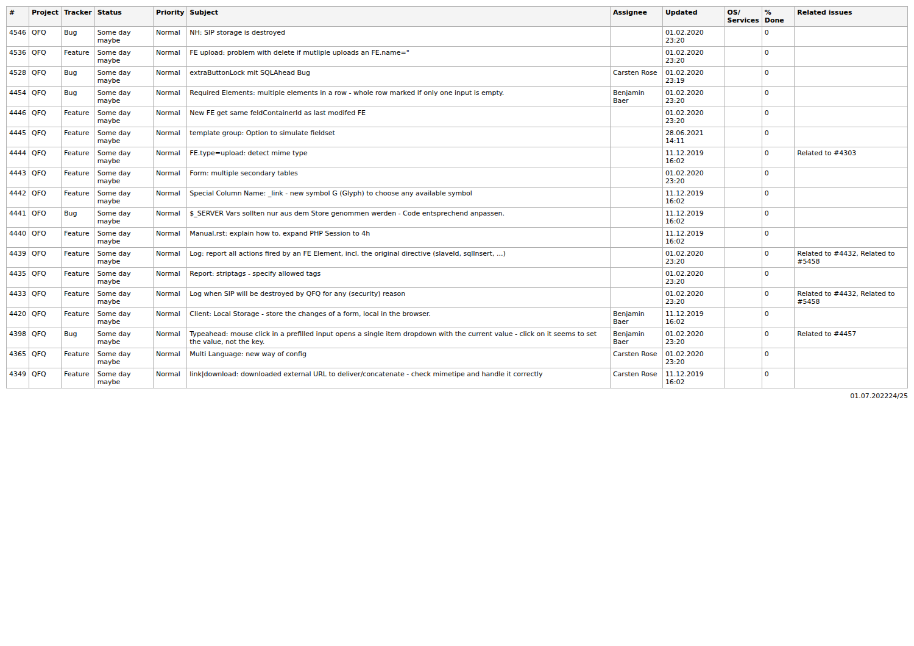| # | Project | Tracker | Status | Priority | Subject | Assignee | Updated | OS/ Services | % Done | Related issues |
| --- | --- | --- | --- | --- | --- | --- | --- | --- | --- | --- |
| 4546 | QFQ | Bug | Some day maybe | Normal | NH: SIP storage is destroyed | | 01.02.2020 23:20 | | 0 | |
| 4536 | QFQ | Feature | Some day maybe | Normal | FE upload: problem with delete if mutliple uploads an FE.name=" | | 01.02.2020 23:20 | | 0 | |
| 4528 | QFQ | Bug | Some day maybe | Normal | extraButtonLock mit SQLAhead Bug | Carsten Rose | 01.02.2020 23:19 | | 0 | |
| 4454 | QFQ | Bug | Some day maybe | Normal | Required Elements: multiple elements in a row - whole row marked if only one input is empty. | Benjamin Baer | 01.02.2020 23:20 | | 0 | |
| 4446 | QFQ | Feature | Some day maybe | Normal | New FE get same feldContainerId as last modifed FE | | 01.02.2020 23:20 | | 0 | |
| 4445 | QFQ | Feature | Some day maybe | Normal | template group: Option to simulate fieldset | | 28.06.2021 14:11 | | 0 | |
| 4444 | QFQ | Feature | Some day maybe | Normal | FE.type=upload: detect mime type | | 11.12.2019 16:02 | | 0 | Related to #4303 |
| 4443 | QFQ | Feature | Some day maybe | Normal | Form: multiple secondary tables | | 01.02.2020 23:20 | | 0 | |
| 4442 | QFQ | Feature | Some day maybe | Normal | Special Column Name: _link - new symbol G (Glyph) to choose any available symbol | | 11.12.2019 16:02 | | 0 | |
| 4441 | QFQ | Bug | Some day maybe | Normal | $_SERVER Vars sollten nur aus dem Store genommen werden - Code entsprechend anpassen. | | 11.12.2019 16:02 | | 0 | |
| 4440 | QFQ | Feature | Some day maybe | Normal | Manual.rst: explain how to. expand PHP Session to 4h | | 11.12.2019 16:02 | | 0 | |
| 4439 | QFQ | Feature | Some day maybe | Normal | Log: report all actions fired by an FE Element, incl. the original directive (slaveId, sqlInsert, ...) | | 01.02.2020 23:20 | | 0 | Related to #4432, Related to #5458 |
| 4435 | QFQ | Feature | Some day maybe | Normal | Report: striptags - specify allowed tags | | 01.02.2020 23:20 | | 0 | |
| 4433 | QFQ | Feature | Some day maybe | Normal | Log when SIP will be destroyed by QFQ for any (security) reason | | 01.02.2020 23:20 | | 0 | Related to #4432, Related to #5458 |
| 4420 | QFQ | Feature | Some day maybe | Normal | Client: Local Storage - store the changes of a form, local in the browser. | Benjamin Baer | 11.12.2019 16:02 | | 0 | |
| 4398 | QFQ | Bug | Some day maybe | Normal | Typeahead: mouse click in a prefilled input opens a single item dropdown with the current value - click on it seems to set the value, not the key. | Benjamin Baer | 01.02.2020 23:20 | | 0 | Related to #4457 |
| 4365 | QFQ | Feature | Some day maybe | Normal | Multi Language: new way of config | Carsten Rose | 01.02.2020 23:20 | | 0 | |
| 4349 | QFQ | Feature | Some day maybe | Normal | link/download: downloaded external URL to deliver/concatenate - check mimetipe and handle it correctly | Carsten Rose | 11.12.2019 16:02 | | 0 | |
01.07.2022 24/25